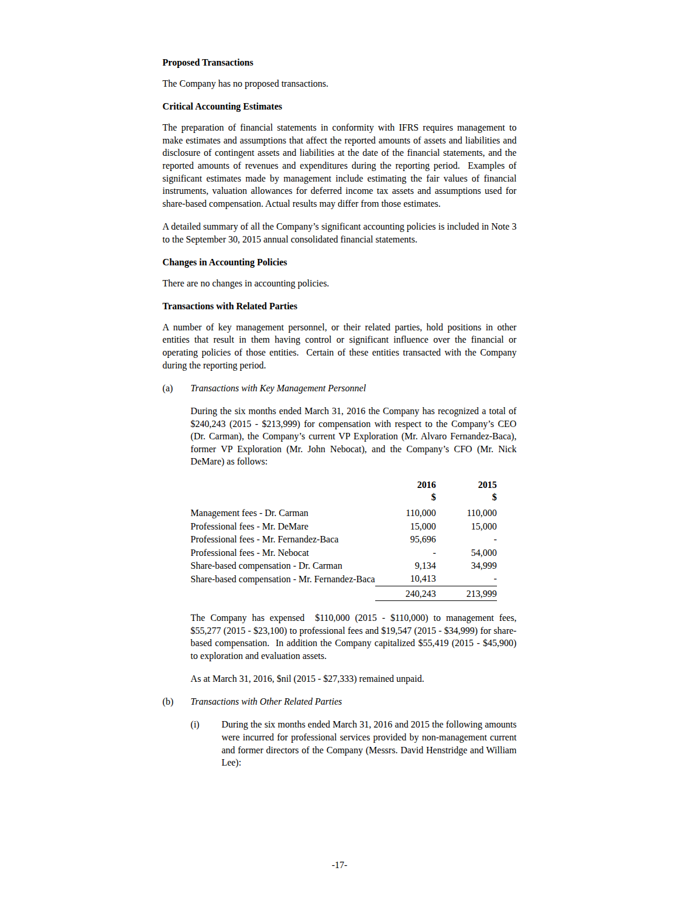Proposed Transactions
The Company has no proposed transactions.
Critical Accounting Estimates
The preparation of financial statements in conformity with IFRS requires management to make estimates and assumptions that affect the reported amounts of assets and liabilities and disclosure of contingent assets and liabilities at the date of the financial statements, and the reported amounts of revenues and expenditures during the reporting period. Examples of significant estimates made by management include estimating the fair values of financial instruments, valuation allowances for deferred income tax assets and assumptions used for share-based compensation. Actual results may differ from those estimates.
A detailed summary of all the Company’s significant accounting policies is included in Note 3 to the September 30, 2015 annual consolidated financial statements.
Changes in Accounting Policies
There are no changes in accounting policies.
Transactions with Related Parties
A number of key management personnel, or their related parties, hold positions in other entities that result in them having control or significant influence over the financial or operating policies of those entities. Certain of these entities transacted with the Company during the reporting period.
(a)
Transactions with Key Management Personnel
During the six months ended March 31, 2016 the Company has recognized a total of $240,243 (2015 - $213,999) for compensation with respect to the Company’s CEO (Dr. Carman), the Company’s current VP Exploration (Mr. Alvaro Fernandez-Baca), former VP Exploration (Mr. John Nebocat), and the Company’s CFO (Mr. Nick DeMare) as follows:
| | 2016 $ | 2015 $ |
| --- | --- | --- |
| Management fees - Dr. Carman | 110,000 | 110,000 |
| Professional fees - Mr. DeMare | 15,000 | 15,000 |
| Professional fees - Mr. Fernandez-Baca | 95,696 | - |
| Professional fees - Mr. Nebocat | - | 54,000 |
| Share-based compensation - Dr. Carman | 9,134 | 34,999 |
| Share-based compensation - Mr. Fernandez-Baca | 10,413 | - |
| | 240,243 | 213,999 |
The Company has expensed $110,000 (2015 - $110,000) to management fees, $55,277 (2015 - $23,100) to professional fees and $19,547 (2015 - $34,999) for share-based compensation. In addition the Company capitalized $55,419 (2015 - $45,900) to exploration and evaluation assets.
As at March 31, 2016, $nil (2015 - $27,333) remained unpaid.
(b)
Transactions with Other Related Parties
(i)
During the six months ended March 31, 2016 and 2015 the following amounts were incurred for professional services provided by non-management current and former directors of the Company (Messrs. David Henstridge and William Lee):
-17-